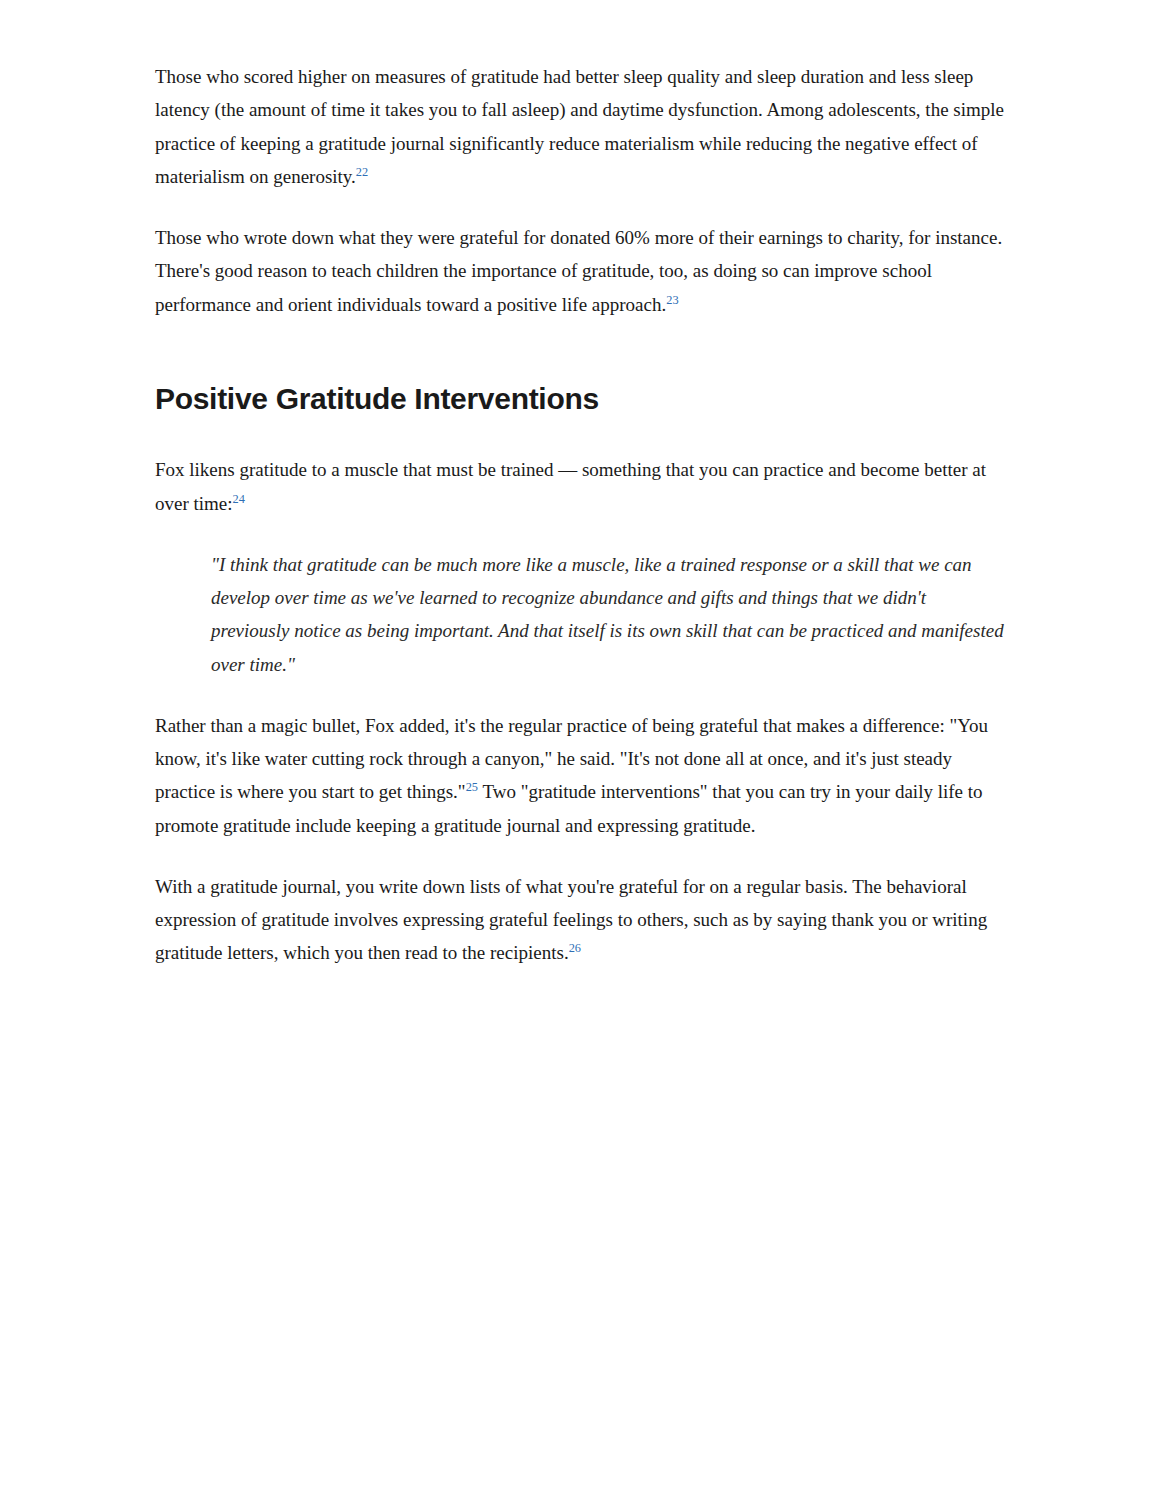Those who scored higher on measures of gratitude had better sleep quality and sleep duration and less sleep latency (the amount of time it takes you to fall asleep) and daytime dysfunction. Among adolescents, the simple practice of keeping a gratitude journal significantly reduce materialism while reducing the negative effect of materialism on generosity.22
Those who wrote down what they were grateful for donated 60% more of their earnings to charity, for instance. There's good reason to teach children the importance of gratitude, too, as doing so can improve school performance and orient individuals toward a positive life approach.23
Positive Gratitude Interventions
Fox likens gratitude to a muscle that must be trained — something that you can practice and become better at over time:24
"I think that gratitude can be much more like a muscle, like a trained response or a skill that we can develop over time as we've learned to recognize abundance and gifts and things that we didn't previously notice as being important. And that itself is its own skill that can be practiced and manifested over time."
Rather than a magic bullet, Fox added, it's the regular practice of being grateful that makes a difference: "You know, it's like water cutting rock through a canyon," he said. "It's not done all at once, and it's just steady practice is where you start to get things."25 Two "gratitude interventions" that you can try in your daily life to promote gratitude include keeping a gratitude journal and expressing gratitude.
With a gratitude journal, you write down lists of what you're grateful for on a regular basis. The behavioral expression of gratitude involves expressing grateful feelings to others, such as by saying thank you or writing gratitude letters, which you then read to the recipients.26